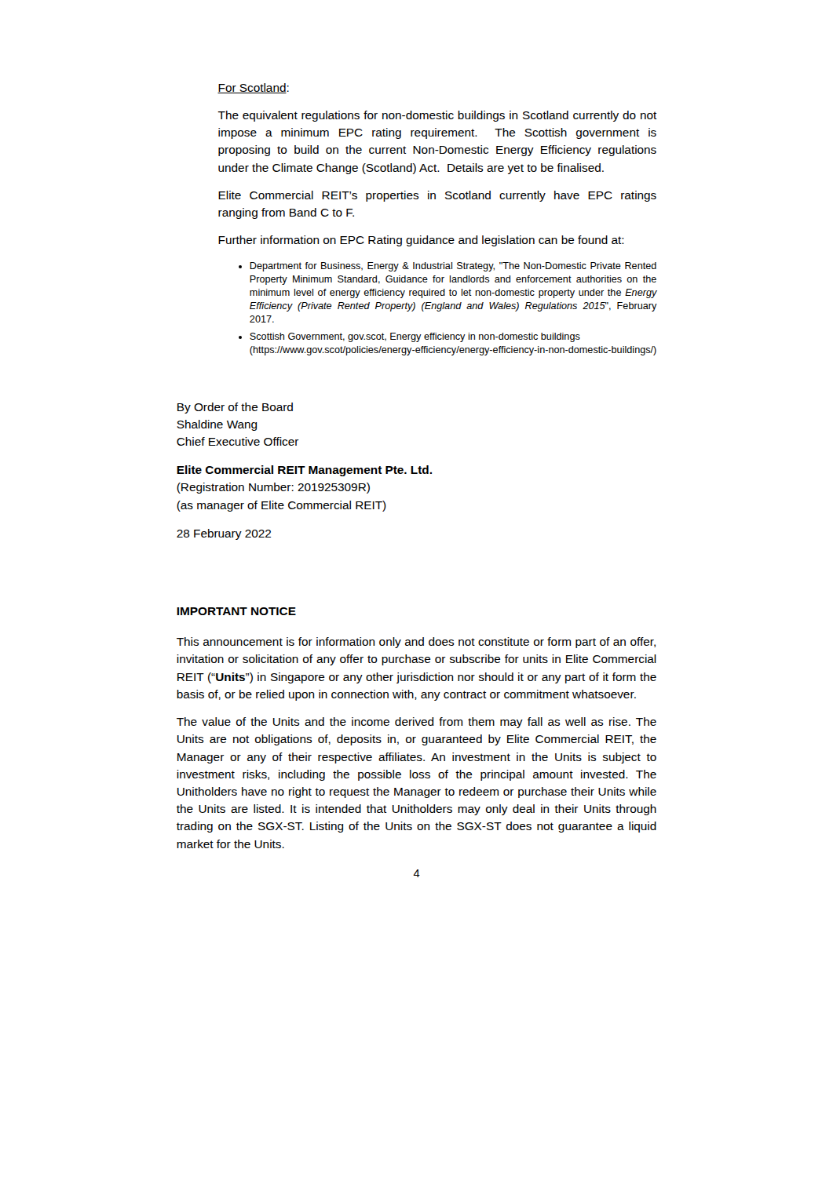For Scotland:
The equivalent regulations for non-domestic buildings in Scotland currently do not impose a minimum EPC rating requirement. The Scottish government is proposing to build on the current Non-Domestic Energy Efficiency regulations under the Climate Change (Scotland) Act. Details are yet to be finalised.
Elite Commercial REIT’s properties in Scotland currently have EPC ratings ranging from Band C to F.
Further information on EPC Rating guidance and legislation can be found at:
Department for Business, Energy & Industrial Strategy, "The Non-Domestic Private Rented Property Minimum Standard, Guidance for landlords and enforcement authorities on the minimum level of energy efficiency required to let non-domestic property under the Energy Efficiency (Private Rented Property) (England and Wales) Regulations 2015", February 2017.
Scottish Government, gov.scot, Energy efficiency in non-domestic buildings
(https://www.gov.scot/policies/energy-efficiency/energy-efficiency-in-non-domestic-buildings/)
By Order of the Board
Shaldine Wang
Chief Executive Officer
Elite Commercial REIT Management Pte. Ltd.
(Registration Number: 201925309R)
(as manager of Elite Commercial REIT)
28 February 2022
IMPORTANT NOTICE
This announcement is for information only and does not constitute or form part of an offer, invitation or solicitation of any offer to purchase or subscribe for units in Elite Commercial REIT (“Units”) in Singapore or any other jurisdiction nor should it or any part of it form the basis of, or be relied upon in connection with, any contract or commitment whatsoever.
The value of the Units and the income derived from them may fall as well as rise. The Units are not obligations of, deposits in, or guaranteed by Elite Commercial REIT, the Manager or any of their respective affiliates. An investment in the Units is subject to investment risks, including the possible loss of the principal amount invested. The Unitholders have no right to request the Manager to redeem or purchase their Units while the Units are listed. It is intended that Unitholders may only deal in their Units through trading on the SGX-ST. Listing of the Units on the SGX-ST does not guarantee a liquid market for the Units.
4